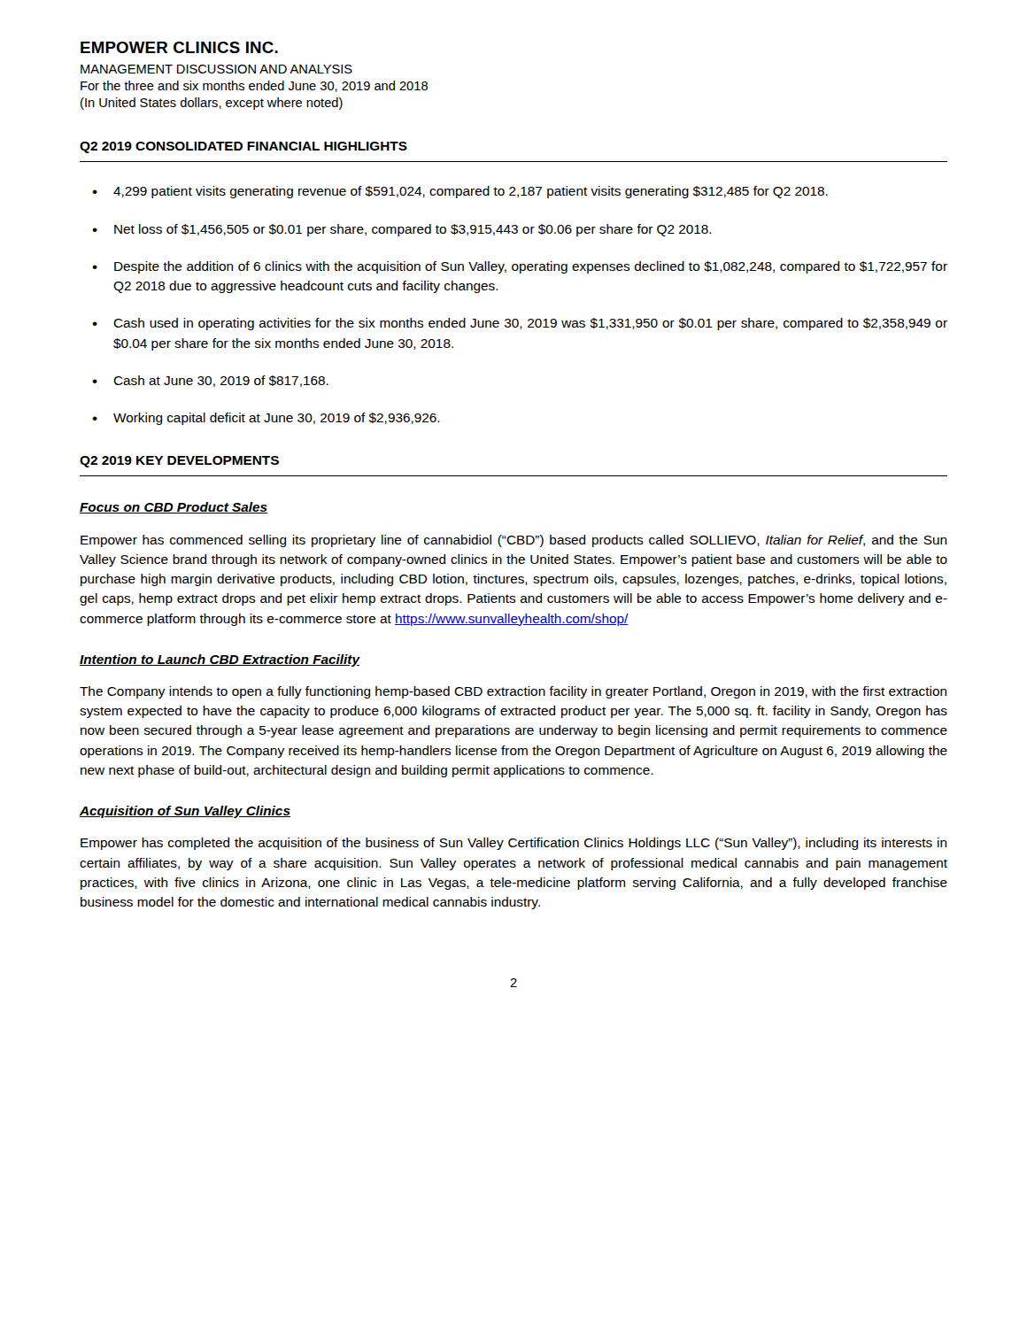EMPOWER CLINICS INC.
MANAGEMENT DISCUSSION AND ANALYSIS
For the three and six months ended June 30, 2019 and 2018
(In United States dollars, except where noted)
Q2 2019 CONSOLIDATED FINANCIAL HIGHLIGHTS
4,299 patient visits generating revenue of $591,024, compared to 2,187 patient visits generating $312,485 for Q2 2018.
Net loss of $1,456,505 or $0.01 per share, compared to $3,915,443 or $0.06 per share for Q2 2018.
Despite the addition of 6 clinics with the acquisition of Sun Valley, operating expenses declined to $1,082,248, compared to $1,722,957 for Q2 2018 due to aggressive headcount cuts and facility changes.
Cash used in operating activities for the six months ended June 30, 2019 was $1,331,950 or $0.01 per share, compared to $2,358,949 or $0.04 per share for the six months ended June 30, 2018.
Cash at June 30, 2019 of $817,168.
Working capital deficit at June 30, 2019 of $2,936,926.
Q2 2019 KEY DEVELOPMENTS
Focus on CBD Product Sales
Empower has commenced selling its proprietary line of cannabidiol (“CBD”) based products called SOLLIEVO, Italian for Relief, and the Sun Valley Science brand through its network of company-owned clinics in the United States. Empower’s patient base and customers will be able to purchase high margin derivative products, including CBD lotion, tinctures, spectrum oils, capsules, lozenges, patches, e-drinks, topical lotions, gel caps, hemp extract drops and pet elixir hemp extract drops. Patients and customers will be able to access Empower’s home delivery and e-commerce platform through its e-commerce store at https://www.sunvalleyhealth.com/shop/
Intention to Launch CBD Extraction Facility
The Company intends to open a fully functioning hemp-based CBD extraction facility in greater Portland, Oregon in 2019, with the first extraction system expected to have the capacity to produce 6,000 kilograms of extracted product per year. The 5,000 sq. ft. facility in Sandy, Oregon has now been secured through a 5-year lease agreement and preparations are underway to begin licensing and permit requirements to commence operations in 2019. The Company received its hemp-handlers license from the Oregon Department of Agriculture on August 6, 2019 allowing the new next phase of build-out, architectural design and building permit applications to commence.
Acquisition of Sun Valley Clinics
Empower has completed the acquisition of the business of Sun Valley Certification Clinics Holdings LLC (“Sun Valley”), including its interests in certain affiliates, by way of a share acquisition. Sun Valley operates a network of professional medical cannabis and pain management practices, with five clinics in Arizona, one clinic in Las Vegas, a tele-medicine platform serving California, and a fully developed franchise business model for the domestic and international medical cannabis industry.
2